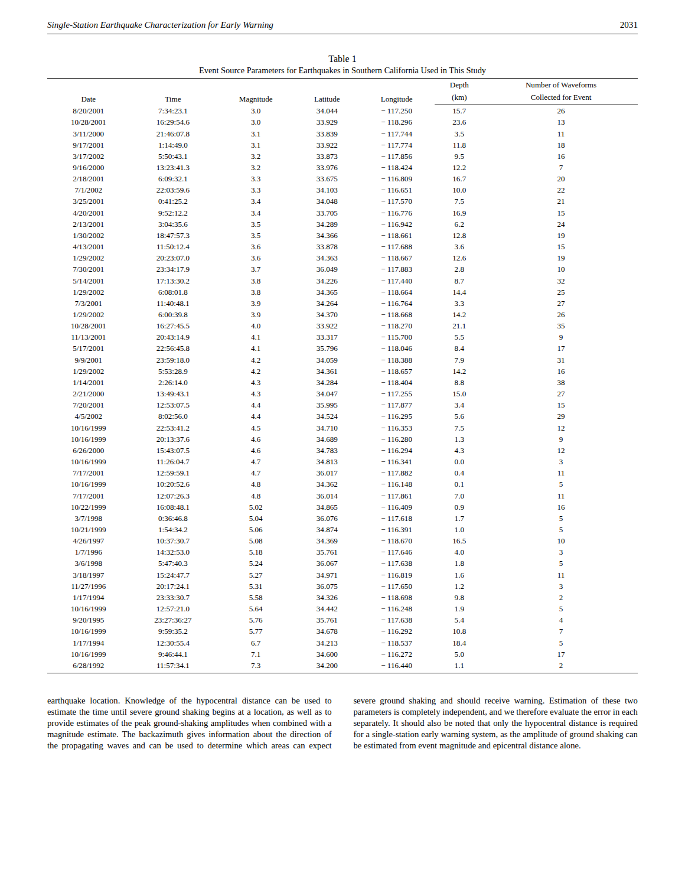Single-Station Earthquake Characterization for Early Warning 2031
Table 1 Event Source Parameters for Earthquakes in Southern California Used in This Study
| Date | Time | Magnitude | Latitude | Longitude | Depth | Number of Waveforms |
| --- | --- | --- | --- | --- | --- | --- |
| (km) | Collected for Event |
| 8/20/2001 | 7:34:23.1 | 3.0 | 34.044 | − 117.250 | 15.7 | 26 |
| 10/28/2001 | 16:29:54.6 | 3.0 | 33.929 | − 118.296 | 23.6 | 13 |
| 3/11/2000 | 21:46:07.8 | 3.1 | 33.839 | − 117.744 | 3.5 | 11 |
| 9/17/2001 | 1:14:49.0 | 3.1 | 33.922 | − 117.774 | 11.8 | 18 |
| 3/17/2002 | 5:50:43.1 | 3.2 | 33.873 | − 117.856 | 9.5 | 16 |
| 9/16/2000 | 13:23:41.3 | 3.2 | 33.976 | − 118.424 | 12.2 | 7 |
| 2/18/2001 | 6:09:32.1 | 3.3 | 33.675 | − 116.809 | 16.7 | 20 |
| 7/1/2002 | 22:03:59.6 | 3.3 | 34.103 | − 116.651 | 10.0 | 22 |
| 3/25/2001 | 0:41:25.2 | 3.4 | 34.048 | − 117.570 | 7.5 | 21 |
| 4/20/2001 | 9:52:12.2 | 3.4 | 33.705 | − 116.776 | 16.9 | 15 |
| 2/13/2001 | 3:04:35.6 | 3.5 | 34.289 | − 116.942 | 6.2 | 24 |
| 1/30/2002 | 18:47:57.3 | 3.5 | 34.366 | − 118.661 | 12.8 | 19 |
| 4/13/2001 | 11:50:12.4 | 3.6 | 33.878 | − 117.688 | 3.6 | 15 |
| 1/29/2002 | 20:23:07.0 | 3.6 | 34.363 | − 118.667 | 12.6 | 19 |
| 7/30/2001 | 23:34:17.9 | 3.7 | 36.049 | − 117.883 | 2.8 | 10 |
| 5/14/2001 | 17:13:30.2 | 3.8 | 34.226 | − 117.440 | 8.7 | 32 |
| 1/29/2002 | 6:08:01.8 | 3.8 | 34.365 | − 118.664 | 14.4 | 25 |
| 7/3/2001 | 11:40:48.1 | 3.9 | 34.264 | − 116.764 | 3.3 | 27 |
| 1/29/2002 | 6:00:39.8 | 3.9 | 34.370 | − 118.668 | 14.2 | 26 |
| 10/28/2001 | 16:27:45.5 | 4.0 | 33.922 | − 118.270 | 21.1 | 35 |
| 11/13/2001 | 20:43:14.9 | 4.1 | 33.317 | − 115.700 | 5.5 | 9 |
| 5/17/2001 | 22:56:45.8 | 4.1 | 35.796 | − 118.046 | 8.4 | 17 |
| 9/9/2001 | 23:59:18.0 | 4.2 | 34.059 | − 118.388 | 7.9 | 31 |
| 1/29/2002 | 5:53:28.9 | 4.2 | 34.361 | − 118.657 | 14.2 | 16 |
| 1/14/2001 | 2:26:14.0 | 4.3 | 34.284 | − 118.404 | 8.8 | 38 |
| 2/21/2000 | 13:49:43.1 | 4.3 | 34.047 | − 117.255 | 15.0 | 27 |
| 7/20/2001 | 12:53:07.5 | 4.4 | 35.995 | − 117.877 | 3.4 | 15 |
| 4/5/2002 | 8:02:56.0 | 4.4 | 34.524 | − 116.295 | 5.6 | 29 |
| 10/16/1999 | 22:53:41.2 | 4.5 | 34.710 | − 116.353 | 7.5 | 12 |
| 10/16/1999 | 20:13:37.6 | 4.6 | 34.689 | − 116.280 | 1.3 | 9 |
| 6/26/2000 | 15:43:07.5 | 4.6 | 34.783 | − 116.294 | 4.3 | 12 |
| 10/16/1999 | 11:26:04.7 | 4.7 | 34.813 | − 116.341 | 0.0 | 3 |
| 7/17/2001 | 12:59:59.1 | 4.7 | 36.017 | − 117.882 | 0.4 | 11 |
| 10/16/1999 | 10:20:52.6 | 4.8 | 34.362 | − 116.148 | 0.1 | 5 |
| 7/17/2001 | 12:07:26.3 | 4.8 | 36.014 | − 117.861 | 7.0 | 11 |
| 10/22/1999 | 16:08:48.1 | 5.02 | 34.865 | − 116.409 | 0.9 | 16 |
| 3/7/1998 | 0:36:46.8 | 5.04 | 36.076 | − 117.618 | 1.7 | 5 |
| 10/21/1999 | 1:54:34.2 | 5.06 | 34.874 | − 116.391 | 1.0 | 5 |
| 4/26/1997 | 10:37:30.7 | 5.08 | 34.369 | − 118.670 | 16.5 | 10 |
| 1/7/1996 | 14:32:53.0 | 5.18 | 35.761 | − 117.646 | 4.0 | 3 |
| 3/6/1998 | 5:47:40.3 | 5.24 | 36.067 | − 117.638 | 1.8 | 5 |
| 3/18/1997 | 15:24:47.7 | 5.27 | 34.971 | − 116.819 | 1.6 | 11 |
| 11/27/1996 | 20:17:24.1 | 5.31 | 36.075 | − 117.650 | 1.2 | 3 |
| 1/17/1994 | 23:33:30.7 | 5.58 | 34.326 | − 118.698 | 9.8 | 2 |
| 10/16/1999 | 12:57:21.0 | 5.64 | 34.442 | − 116.248 | 1.9 | 5 |
| 9/20/1995 | 23:27:36:27 | 5.76 | 35.761 | − 117.638 | 5.4 | 4 |
| 10/16/1999 | 9:59:35.2 | 5.77 | 34.678 | − 116.292 | 10.8 | 7 |
| 1/17/1994 | 12:30:55.4 | 6.7 | 34.213 | − 118.537 | 18.4 | 5 |
| 10/16/1999 | 9:46:44.1 | 7.1 | 34.600 | − 116.272 | 5.0 | 17 |
| 6/28/1992 | 11:57:34.1 | 7.3 | 34.200 | − 116.440 | 1.1 | 2 |
earthquake location. Knowledge of the hypocentral distance can be used to estimate the time until severe ground shaking begins at a location, as well as to provide estimates of the peak ground-shaking amplitudes when combined with a magnitude estimate. The backazimuth gives information about the direction of the propagating waves and can be used to determine which areas can expect severe ground shaking and should receive warning. Estimation of these two parameters is completely independent, and we therefore evaluate the error in each separately. It should also be noted that only the hypocentral distance is required for a single-station early warning system, as the amplitude of ground shaking can be estimated from event magnitude and epicentral distance alone.